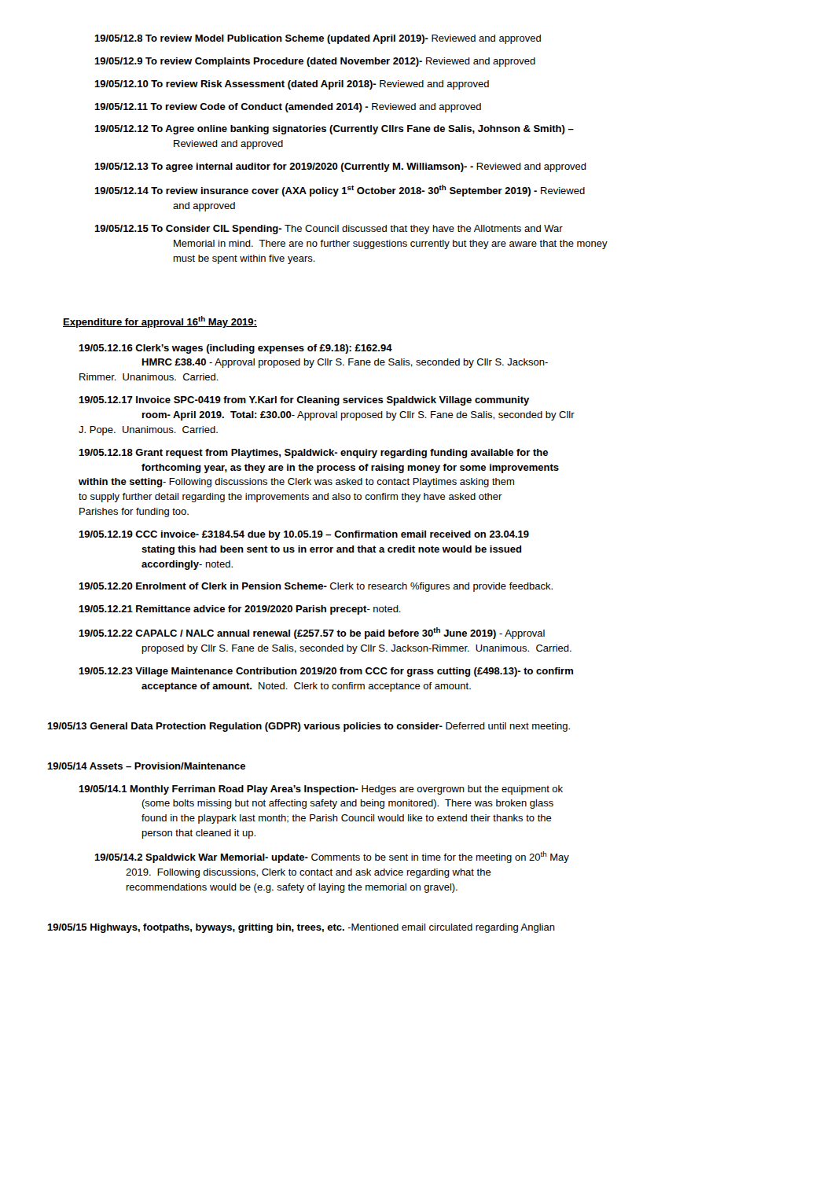19/05/12.8 To review Model Publication Scheme (updated April 2019)- Reviewed and approved
19/05/12.9 To review Complaints Procedure (dated November 2012)- Reviewed and approved
19/05/12.10 To review Risk Assessment (dated April 2018)- Reviewed and approved
19/05/12.11 To review Code of Conduct (amended 2014) - Reviewed and approved
19/05/12.12 To Agree online banking signatories (Currently Cllrs Fane de Salis, Johnson & Smith) –
Reviewed and approved
19/05/12.13 To agree internal auditor for 2019/2020 (Currently M. Williamson)- - Reviewed and approved
19/05/12.14 To review insurance cover (AXA policy 1st October 2018- 30th September 2019) - Reviewed
and approved
19/05/12.15 To Consider CIL Spending- The Council discussed that they have the Allotments and War
Memorial in mind. There are no further suggestions currently but they are aware that the money
must be spent within five years.
Expenditure for approval 16th May 2019:
19/05.12.16 Clerk’s wages (including expenses of £9.18): £162.94
HMRC £38.40 - Approval proposed by Cllr S. Fane de Salis, seconded by Cllr S. Jackson-
Rimmer. Unanimous. Carried.
19/05.12.17 Invoice SPC-0419 from Y.Karl for Cleaning services Spaldwick Village community
room- April 2019. Total: £30.00- Approval proposed by Cllr S. Fane de Salis, seconded by Cllr
J. Pope. Unanimous. Carried.
19/05.12.18 Grant request from Playtimes, Spaldwick- enquiry regarding funding available for the
forthcoming year, as they are in the process of raising money for some improvements
within the setting- Following discussions the Clerk was asked to contact Playtimes asking them
to supply further detail regarding the improvements and also to confirm they have asked other
Parishes for funding too.
19/05.12.19 CCC invoice- £3184.54 due by 10.05.19 – Confirmation email received on 23.04.19
stating this had been sent to us in error and that a credit note would be issued
accordingly- noted.
19/05.12.20 Enrolment of Clerk in Pension Scheme- Clerk to research %figures and provide feedback.
19/05.12.21 Remittance advice for 2019/2020 Parish precept- noted.
19/05.12.22 CAPALC / NALC annual renewal (£257.57 to be paid before 30th June 2019) - Approval
proposed by Cllr S. Fane de Salis, seconded by Cllr S. Jackson-Rimmer. Unanimous. Carried.
19/05.12.23 Village Maintenance Contribution 2019/20 from CCC for grass cutting (£498.13)- to confirm
acceptance of amount. Noted. Clerk to confirm acceptance of amount.
19/05/13 General Data Protection Regulation (GDPR) various policies to consider- Deferred until next meeting.
19/05/14 Assets – Provision/Maintenance
19/05/14.1 Monthly Ferriman Road Play Area’s Inspection- Hedges are overgrown but the equipment ok
(some bolts missing but not affecting safety and being monitored). There was broken glass
found in the playpark last month; the Parish Council would like to extend their thanks to the
person that cleaned it up.
19/05/14.2 Spaldwick War Memorial- update- Comments to be sent in time for the meeting on 20th May
2019. Following discussions, Clerk to contact and ask advice regarding what the
recommendations would be (e.g. safety of laying the memorial on gravel).
19/05/15 Highways, footpaths, byways, gritting bin, trees, etc. -Mentioned email circulated regarding Anglian